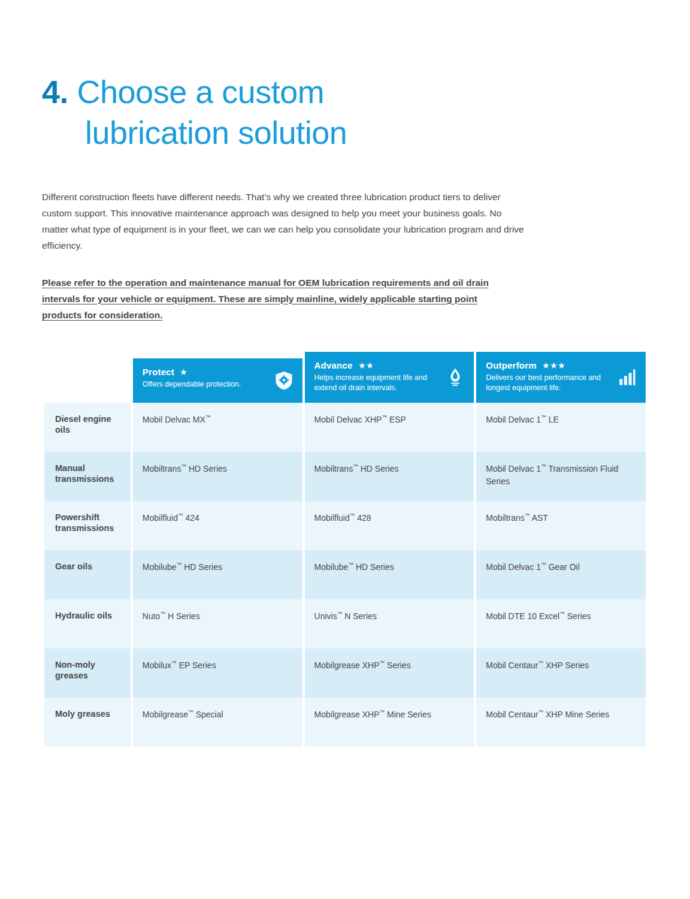4. Choose a custom lubrication solution
Different construction fleets have different needs. That’s why we created three lubrication product tiers to deliver custom support. This innovative maintenance approach was designed to help you meet your business goals. No matter what type of equipment is in your fleet, we can we can help you consolidate your lubrication program and drive efficiency.
Please refer to the operation and maintenance manual for OEM lubrication requirements and oil drain intervals for your vehicle or equipment. These are simply mainline, widely applicable starting point products for consideration.
| | Protect ★ Offers dependable protection. | Advance ★★ Helps increase equipment life and extend oil drain intervals. | Outperform ★★★ Delivers our best performance and longest equipment life. |
| --- | --- | --- | --- |
| Diesel engine oils | Mobil Delvac MX ™ | Mobil Delvac XHP ™ ESP | Mobil Delvac 1 ™ LE |
| Manual transmissions | Mobiltrans ™ HD Series | Mobiltrans ™ HD Series | Mobil Delvac 1 ™ Transmission Fluid Series |
| Powershift transmissions | Mobilfluid ™ 424 | Mobilfluid ™ 428 | Mobiltrans ™ AST |
| Gear oils | Mobilube ™ HD Series | Mobilube ™ HD Series | Mobil Delvac 1 ™ Gear Oil |
| Hydraulic oils | Nuto ™ H Series | Univis ™ N Series | Mobil DTE 10 Excel ™ Series |
| Non-moly greases | Mobilux ™ EP Series | Mobilgrease XHP ™ Series | Mobil Centaur ™ XHP Series |
| Moly greases | Mobilgrease ™ Special | Mobilgrease XHP ™ Mine Series | Mobil Centaur ™ XHP Mine Series |